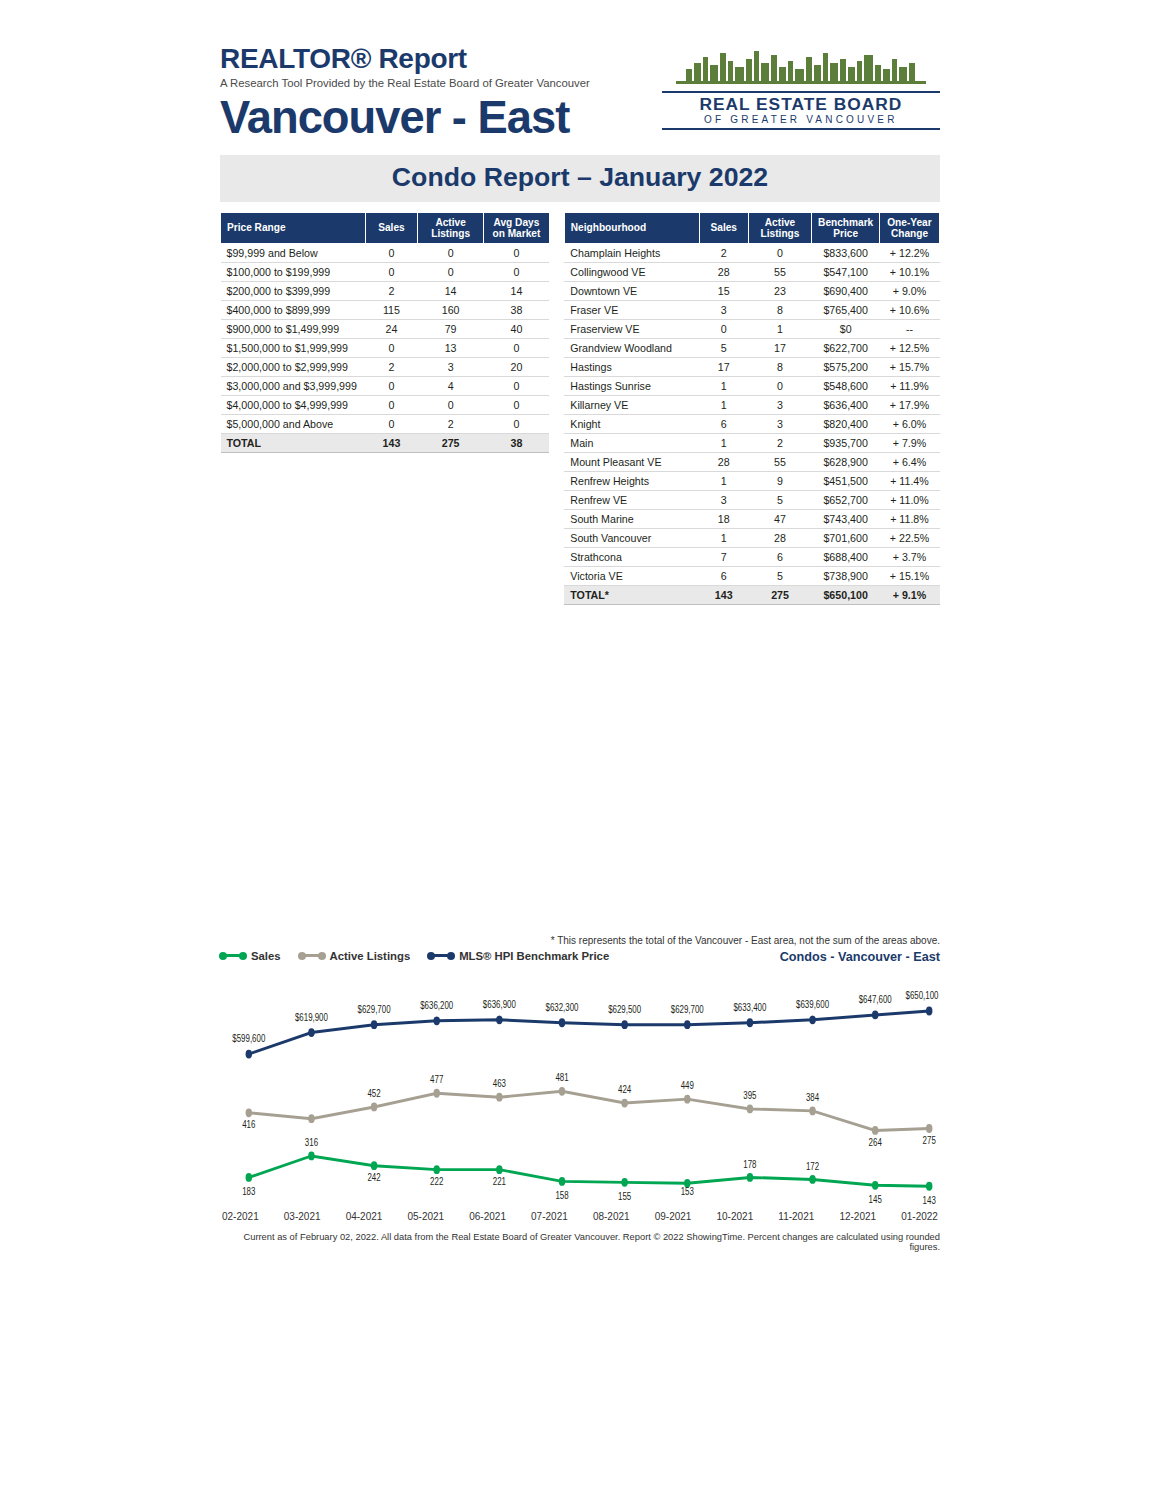REALTOR® Report
A Research Tool Provided by the Real Estate Board of Greater Vancouver
Vancouver - East
REAL ESTATE BOARD
OF GREATER VANCOUVER
Condo Report – January 2022
| Price Range | Sales | Active Listings | Avg Days on Market |
| --- | --- | --- | --- |
| $99,999 and Below | 0 | 0 | 0 |
| $100,000 to $199,999 | 0 | 0 | 0 |
| $200,000 to $399,999 | 2 | 14 | 14 |
| $400,000 to $899,999 | 115 | 160 | 38 |
| $900,000 to $1,499,999 | 24 | 79 | 40 |
| $1,500,000 to $1,999,999 | 0 | 13 | 0 |
| $2,000,000 to $2,999,999 | 2 | 3 | 20 |
| $3,000,000 and $3,999,999 | 0 | 4 | 0 |
| $4,000,000 to $4,999,999 | 0 | 0 | 0 |
| $5,000,000 and Above | 0 | 2 | 0 |
| TOTAL | 143 | 275 | 38 |
| Neighbourhood | Sales | Active Listings | Benchmark Price | One-Year Change |
| --- | --- | --- | --- | --- |
| Champlain Heights | 2 | 0 | $833,600 | + 12.2% |
| Collingwood VE | 28 | 55 | $547,100 | + 10.1% |
| Downtown VE | 15 | 23 | $690,400 | + 9.0% |
| Fraser VE | 3 | 8 | $765,400 | + 10.6% |
| Fraserview VE | 0 | 1 | $0 | -- |
| Grandview Woodland | 5 | 17 | $622,700 | + 12.5% |
| Hastings | 17 | 8 | $575,200 | + 15.7% |
| Hastings Sunrise | 1 | 0 | $548,600 | + 11.9% |
| Killarney VE | 1 | 3 | $636,400 | + 17.9% |
| Knight | 6 | 3 | $820,400 | + 6.0% |
| Main | 1 | 2 | $935,700 | + 7.9% |
| Mount Pleasant VE | 28 | 55 | $628,900 | + 6.4% |
| Renfrew Heights | 1 | 9 | $451,500 | + 11.4% |
| Renfrew VE | 3 | 5 | $652,700 | + 11.0% |
| South Marine | 18 | 47 | $743,400 | + 11.8% |
| South Vancouver | 1 | 28 | $701,600 | + 22.5% |
| Strathcona | 7 | 6 | $688,400 | + 3.7% |
| Victoria VE | 6 | 5 | $738,900 | + 15.1% |
| TOTAL* | 143 | 275 | $650,100 | + 9.1% |
* This represents the total of the Vancouver - East area, not the sum of the areas above.
Condos - Vancouver - East
Sales
Active Listings
MLS® HPI Benchmark Price
$599,600 $619,900 $629,700 $636,200 $636,900 $632,300 $629,500 $629,700 $633,400 $639,600 $647,600 $650,100 416 452 477 463 481 424 449 395 384 264 275 183 316 242 222 221 158 155 153 178 172 145 143
02-2021 03-2021 04-2021 05-2021 06-2021 07-2021 08-2021 09-2021 10-2021 11-2021 12-2021 01-2022
Current as of February 02, 2022. All data from the Real Estate Board of Greater Vancouver. Report © 2022 ShowingTime. Percent changes are calculated using rounded figures.